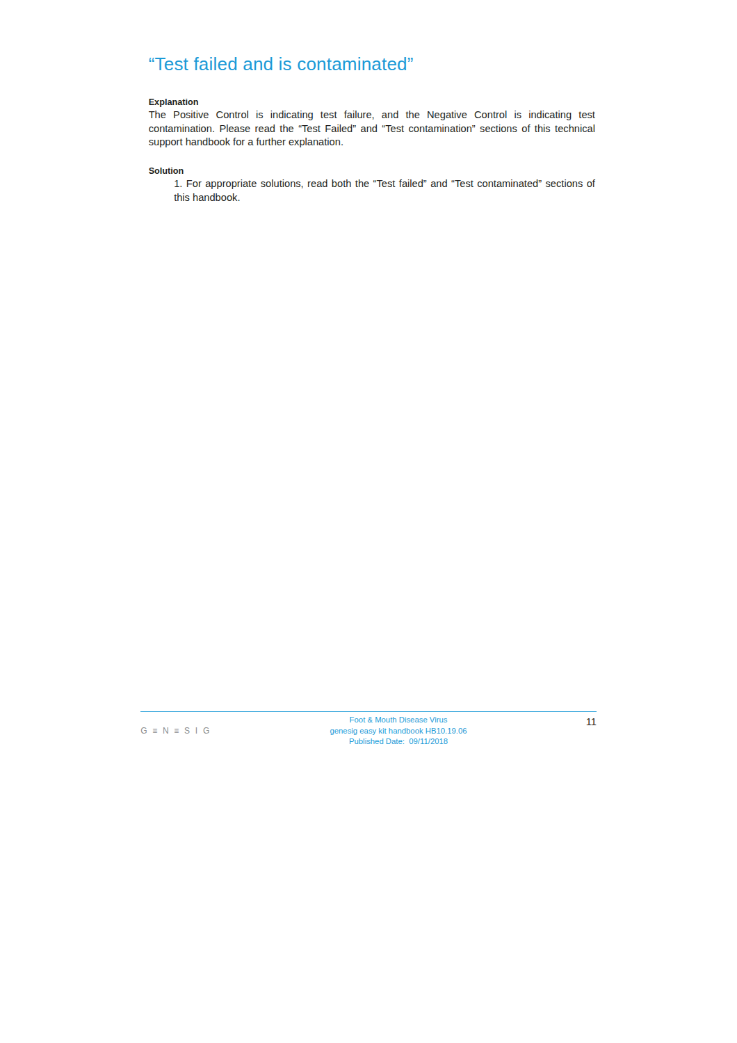“Test failed and is contaminated”
Explanation
The Positive Control is indicating test failure, and the Negative Control is indicating test contamination. Please read the “Test Failed” and “Test contamination” sections of this technical support handbook for a further explanation.
Solution
1. For appropriate solutions, read both the “Test failed” and “Test contaminated” sections of this handbook.
G ≡ N ≡ S I G
Foot & Mouth Disease Virus
genesig easy kit handbook HB10.19.06
Published Date: 09/11/2018
11